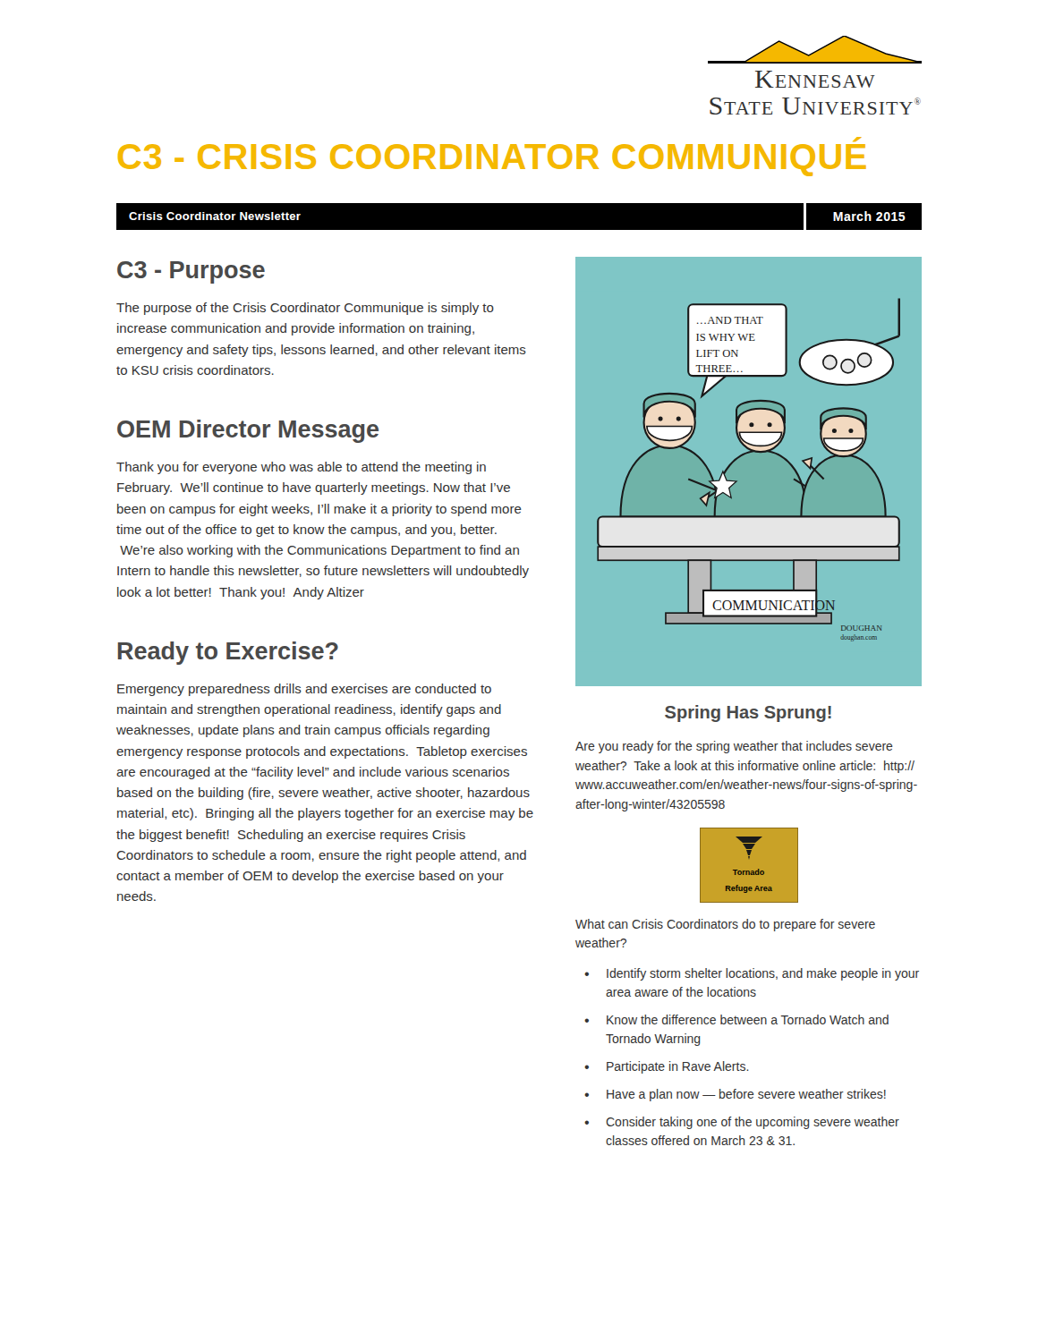KENNESAW
STATE UNIVERSITY®
C3 - CRISIS COORDINATOR COMMUNIQUÉ
Crisis Coordinator Newsletter
March 2015
C3 - Purpose
The purpose of the Crisis Coordinator Communique is simply to increase communication and provide information on training, emergency and safety tips, lessons learned, and other relevant items to KSU crisis coordinators.
OEM Director Message
Thank you for everyone who was able to attend the meeting in February. We’ll continue to have quarterly meetings. Now that I’ve been on campus for eight weeks, I’ll make it a priority to spend more time out of the office to get to know the campus, and you, better. We’re also working with the Communications Department to find an Intern to handle this newsletter, so future newsletters will undoubtedly look a lot better! Thank you! Andy Altizer
Ready to Exercise?
Emergency preparedness drills and exercises are conducted to maintain and strengthen operational readiness, identify gaps and weaknesses, update plans and train campus officials regarding emergency response protocols and expectations. Tabletop exercises are encouraged at the “facility level” and include various scenarios based on the building (fire, severe weather, active shooter, hazardous material, etc). Bringing all the players together for an exercise may be the biggest benefit! Scheduling an exercise requires Crisis Coordinators to schedule a room, ensure the right people attend, and contact a member of OEM to develop the exercise based on your needs.
…AND THAT IS WHY WE LIFT ON THREE… COMMUNICATION DOUGHAN doughan.com
Spring Has Sprung!
Are you ready for the spring weather that includes severe weather? Take a look at this informative online article: http://www.accuweather.com/en/weather-news/four-signs-of-spring-after-long-winter/43205598
Tornado
Refuge Area
What can Crisis Coordinators do to prepare for severe weather?
Identify storm shelter locations, and make people in your area aware of the locations
Know the difference between a Tornado Watch and Tornado Warning
Participate in Rave Alerts.
Have a plan now — before severe weather strikes!
Consider taking one of the upcoming severe weather classes offered on March 23 & 31.